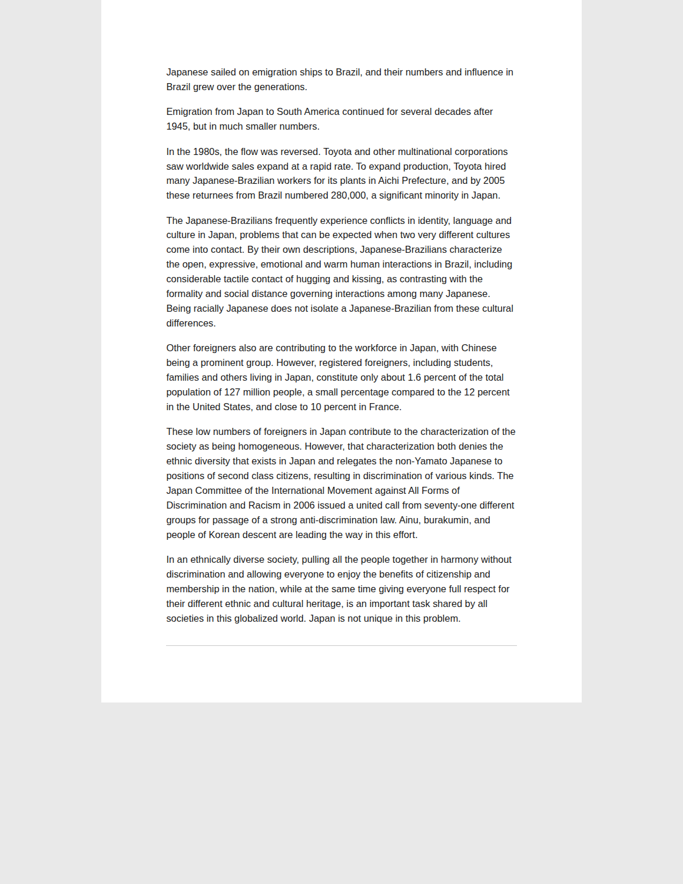Japanese sailed on emigration ships to Brazil, and their numbers and influence in Brazil grew over the generations.
Emigration from Japan to South America continued for several decades after 1945, but in much smaller numbers.
In the 1980s, the flow was reversed. Toyota and other multinational corporations saw worldwide sales expand at a rapid rate. To expand production, Toyota hired many Japanese-Brazilian workers for its plants in Aichi Prefecture, and by 2005 these returnees from Brazil numbered 280,000, a significant minority in Japan.
The Japanese-Brazilians frequently experience conflicts in identity, language and culture in Japan, problems that can be expected when two very different cultures come into contact. By their own descriptions, Japanese-Brazilians characterize the open, expressive, emotional and warm human interactions in Brazil, including considerable tactile contact of hugging and kissing, as contrasting with the formality and social distance governing interactions among many Japanese. Being racially Japanese does not isolate a Japanese-Brazilian from these cultural differences.
Other foreigners also are contributing to the workforce in Japan, with Chinese being a prominent group. However, registered foreigners, including students, families and others living in Japan, constitute only about 1.6 percent of the total population of 127 million people, a small percentage compared to the 12 percent in the United States, and close to 10 percent in France.
These low numbers of foreigners in Japan contribute to the characterization of the society as being homogeneous. However, that characterization both denies the ethnic diversity that exists in Japan and relegates the non-Yamato Japanese to positions of second class citizens, resulting in discrimination of various kinds. The Japan Committee of the International Movement against All Forms of Discrimination and Racism in 2006 issued a united call from seventy-one different groups for passage of a strong anti-discrimination law. Ainu, burakumin, and people of Korean descent are leading the way in this effort.
In an ethnically diverse society, pulling all the people together in harmony without discrimination and allowing everyone to enjoy the benefits of citizenship and membership in the nation, while at the same time giving everyone full respect for their different ethnic and cultural heritage, is an important task shared by all societies in this globalized world. Japan is not unique in this problem.